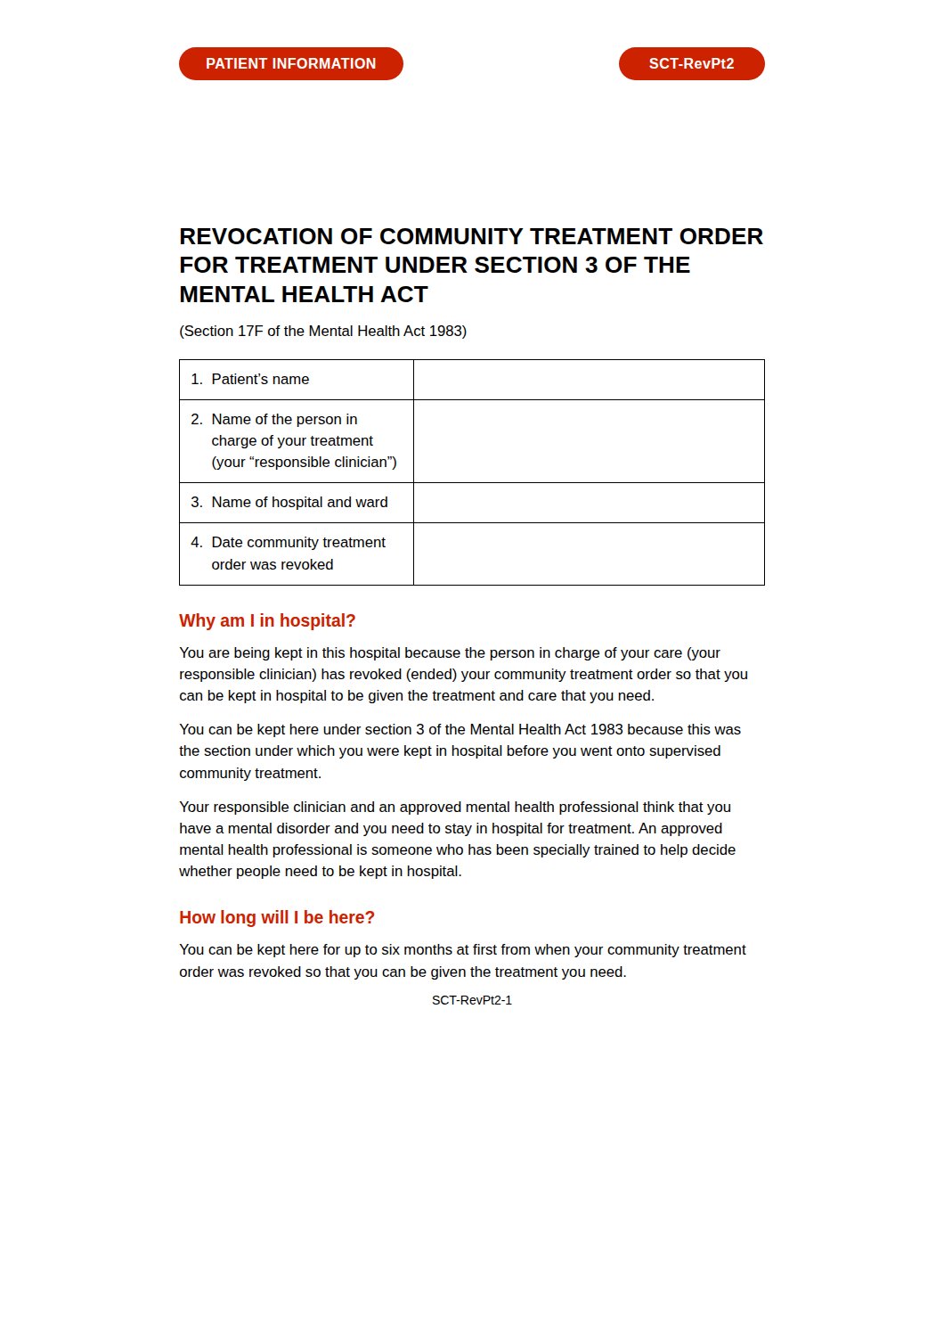PATIENT INFORMATION SCT-RevPt2
REVOCATION OF COMMUNITY TREATMENT ORDER FOR TREATMENT UNDER SECTION 3 OF THE MENTAL HEALTH ACT
(Section 17F of the Mental Health Act 1983)
| 1. Patient’s name | |
| 2. Name of the person in charge of your treatment (your “responsible clinician”) | |
| 3. Name of hospital and ward | |
| 4. Date community treatment order was revoked | |
Why am I in hospital?
You are being kept in this hospital because the person in charge of your care (your responsible clinician) has revoked (ended) your community treatment order so that you can be kept in hospital to be given the treatment and care that you need.
You can be kept here under section 3 of the Mental Health Act 1983 because this was the section under which you were kept in hospital before you went onto supervised community treatment.
Your responsible clinician and an approved mental health professional think that you have a mental disorder and you need to stay in hospital for treatment. An approved mental health professional is someone who has been specially trained to help decide whether people need to be kept in hospital.
How long will I be here?
You can be kept here for up to six months at first from when your community treatment order was revoked so that you can be given the treatment you need.
SCT-RevPt2-1